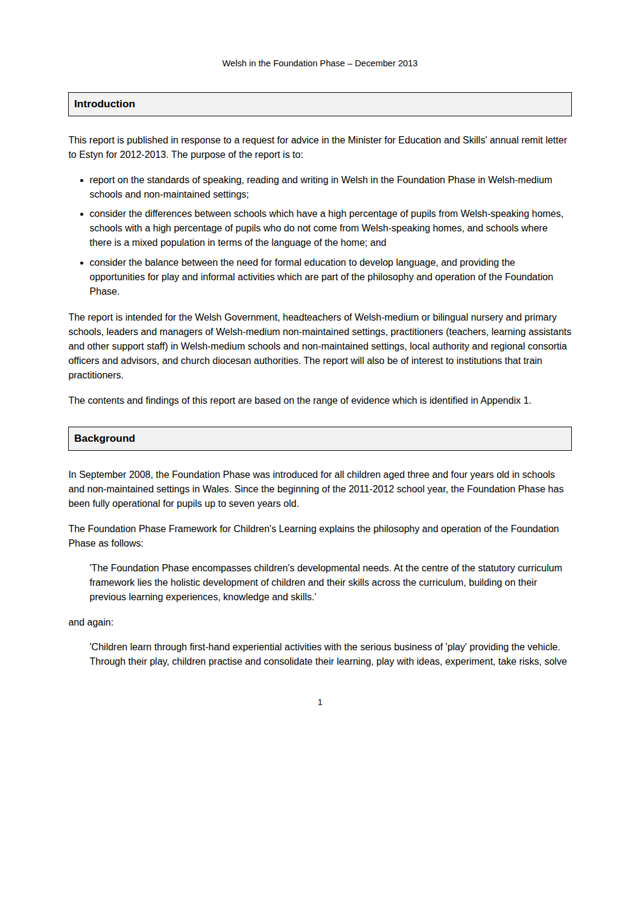Welsh in the Foundation Phase – December 2013
Introduction
This report is published in response to a request for advice in the Minister for Education and Skills' annual remit letter to Estyn for 2012-2013. The purpose of the report is to:
report on the standards of speaking, reading and writing in Welsh in the Foundation Phase in Welsh-medium schools and non-maintained settings;
consider the differences between schools which have a high percentage of pupils from Welsh-speaking homes, schools with a high percentage of pupils who do not come from Welsh-speaking homes, and schools where there is a mixed population in terms of the language of the home; and
consider the balance between the need for formal education to develop language, and providing the opportunities for play and informal activities which are part of the philosophy and operation of the Foundation Phase.
The report is intended for the Welsh Government, headteachers of Welsh-medium or bilingual nursery and primary schools, leaders and managers of Welsh-medium non-maintained settings, practitioners (teachers, learning assistants and other support staff) in Welsh-medium schools and non-maintained settings, local authority and regional consortia officers and advisors, and church diocesan authorities. The report will also be of interest to institutions that train practitioners.
The contents and findings of this report are based on the range of evidence which is identified in Appendix 1.
Background
In September 2008, the Foundation Phase was introduced for all children aged three and four years old in schools and non-maintained settings in Wales. Since the beginning of the 2011-2012 school year, the Foundation Phase has been fully operational for pupils up to seven years old.
The Foundation Phase Framework for Children's Learning explains the philosophy and operation of the Foundation Phase as follows:
'The Foundation Phase encompasses children's developmental needs. At the centre of the statutory curriculum framework lies the holistic development of children and their skills across the curriculum, building on their previous learning experiences, knowledge and skills.'
and again:
'Children learn through first-hand experiential activities with the serious business of 'play' providing the vehicle. Through their play, children practise and consolidate their learning, play with ideas, experiment, take risks, solve
1